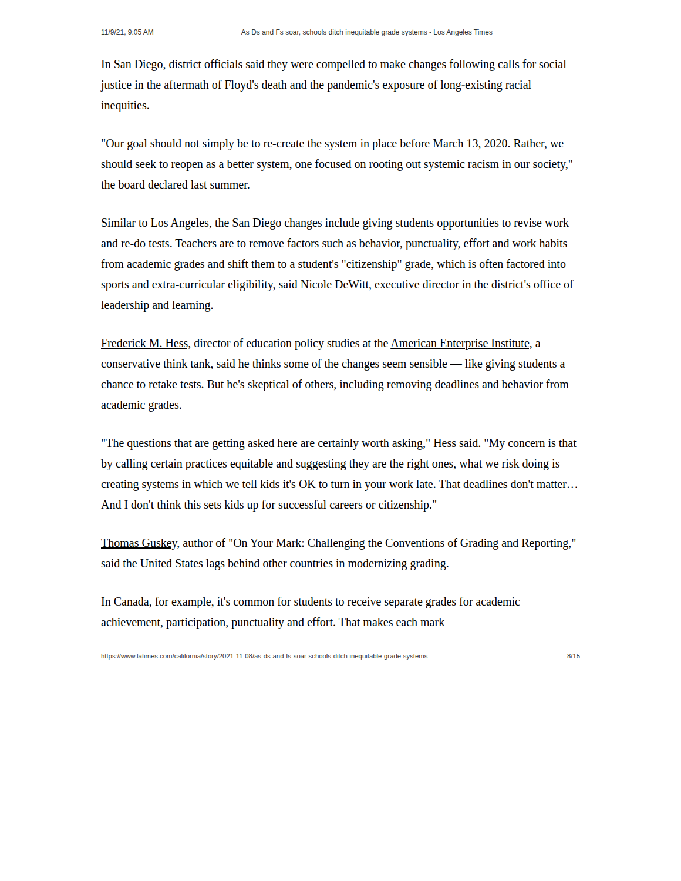11/9/21, 9:05 AM As Ds and Fs soar, schools ditch inequitable grade systems - Los Angeles Times
In San Diego, district officials said they were compelled to make changes following calls for social justice in the aftermath of Floyd's death and the pandemic's exposure of long-existing racial inequities.
"Our goal should not simply be to re-create the system in place before March 13, 2020. Rather, we should seek to reopen as a better system, one focused on rooting out systemic racism in our society," the board declared last summer.
Similar to Los Angeles, the San Diego changes include giving students opportunities to revise work and re-do tests. Teachers are to remove factors such as behavior, punctuality, effort and work habits from academic grades and shift them to a student's "citizenship" grade, which is often factored into sports and extra-curricular eligibility, said Nicole DeWitt, executive director in the district's office of leadership and learning.
Frederick M. Hess, director of education policy studies at the American Enterprise Institute, a conservative think tank, said he thinks some of the changes seem sensible — like giving students a chance to retake tests. But he's skeptical of others, including removing deadlines and behavior from academic grades.
"The questions that are getting asked here are certainly worth asking," Hess said. "My concern is that by calling certain practices equitable and suggesting they are the right ones, what we risk doing is creating systems in which we tell kids it's OK to turn in your work late. That deadlines don't matter… And I don't think this sets kids up for successful careers or citizenship."
Thomas Guskey, author of "On Your Mark: Challenging the Conventions of Grading and Reporting," said the United States lags behind other countries in modernizing grading.
In Canada, for example, it's common for students to receive separate grades for academic achievement, participation, punctuality and effort. That makes each mark
https://www.latimes.com/california/story/2021-11-08/as-ds-and-fs-soar-schools-ditch-inequitable-grade-systems 8/15